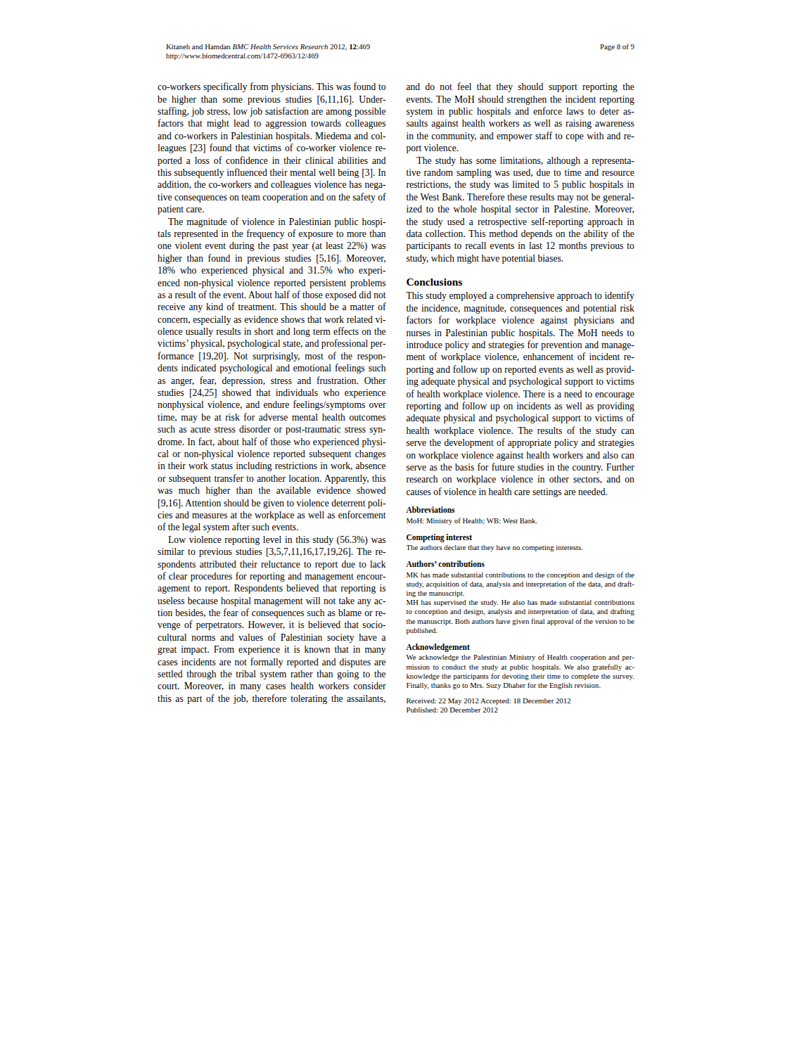Kitaneh and Hamdan BMC Health Services Research 2012, 12:469
http://www.biomedcentral.com/1472-6963/12/469
Page 8 of 9
co-workers specifically from physicians. This was found to be higher than some previous studies [6,11,16]. Under-staffing, job stress, low job satisfaction are among possible factors that might lead to aggression towards colleagues and co-workers in Palestinian hospitals. Miedema and colleagues [23] found that victims of co-worker violence reported a loss of confidence in their clinical abilities and this subsequently influenced their mental well being [3]. In addition, the co-workers and colleagues violence has negative consequences on team cooperation and on the safety of patient care.
The magnitude of violence in Palestinian public hospitals represented in the frequency of exposure to more than one violent event during the past year (at least 22%) was higher than found in previous studies [5,16]. Moreover, 18% who experienced physical and 31.5% who experienced non-physical violence reported persistent problems as a result of the event. About half of those exposed did not receive any kind of treatment. This should be a matter of concern, especially as evidence shows that work related violence usually results in short and long term effects on the victims’ physical, psychological state, and professional performance [19,20]. Not surprisingly, most of the respondents indicated psychological and emotional feelings such as anger, fear, depression, stress and frustration. Other studies [24,25] showed that individuals who experience nonphysical violence, and endure feelings/symptoms over time, may be at risk for adverse mental health outcomes such as acute stress disorder or post-traumatic stress syndrome. In fact, about half of those who experienced physical or non-physical violence reported subsequent changes in their work status including restrictions in work, absence or subsequent transfer to another location. Apparently, this was much higher than the available evidence showed [9,16]. Attention should be given to violence deterrent policies and measures at the workplace as well as enforcement of the legal system after such events.
Low violence reporting level in this study (56.3%) was similar to previous studies [3,5,7,11,16,17,19,26]. The respondents attributed their reluctance to report due to lack of clear procedures for reporting and management encouragement to report. Respondents believed that reporting is useless because hospital management will not take any action besides, the fear of consequences such as blame or revenge of perpetrators. However, it is believed that socio-cultural norms and values of Palestinian society have a great impact. From experience it is known that in many cases incidents are not formally reported and disputes are settled through the tribal system rather than going to the court. Moreover, in many cases health workers consider this as part of the job, therefore tolerating the assailants, and do not feel that they should support reporting the events. The MoH should strengthen the incident reporting system in public hospitals and enforce laws to deter assaults against health workers as well as raising awareness in the community, and empower staff to cope with and report violence.
The study has some limitations, although a representative random sampling was used, due to time and resource restrictions, the study was limited to 5 public hospitals in the West Bank. Therefore these results may not be generalized to the whole hospital sector in Palestine. Moreover, the study used a retrospective self-reporting approach in data collection. This method depends on the ability of the participants to recall events in last 12 months previous to study, which might have potential biases.
Conclusions
This study employed a comprehensive approach to identify the incidence, magnitude, consequences and potential risk factors for workplace violence against physicians and nurses in Palestinian public hospitals. The MoH needs to introduce policy and strategies for prevention and management of workplace violence, enhancement of incident reporting and follow up on reported events as well as providing adequate physical and psychological support to victims of health workplace violence. There is a need to encourage reporting and follow up on incidents as well as providing adequate physical and psychological support to victims of health workplace violence. The results of the study can serve the development of appropriate policy and strategies on workplace violence against health workers and also can serve as the basis for future studies in the country. Further research on workplace violence in other sectors, and on causes of violence in health care settings are needed.
Abbreviations
MoH: Ministry of Health; WB: West Bank.
Competing interest
The authors declare that they have no competing interests.
Authors’ contributions
MK has made substantial contributions to the conception and design of the study, acquisition of data, analysis and interpretation of the data, and drafting the manuscript.
MH has supervised the study. He also has made substantial contributions to conception and design, analysis and interpretation of data, and drafting the manuscript. Both authors have given final approval of the version to be published.
Acknowledgement
We acknowledge the Palestinian Ministry of Health cooperation and permission to conduct the study at public hospitals. We also gratefully acknowledge the participants for devoting their time to complete the survey. Finally, thanks go to Mrs. Suzy Dhaher for the English revision.
Received: 22 May 2012 Accepted: 18 December 2012
Published: 20 December 2012